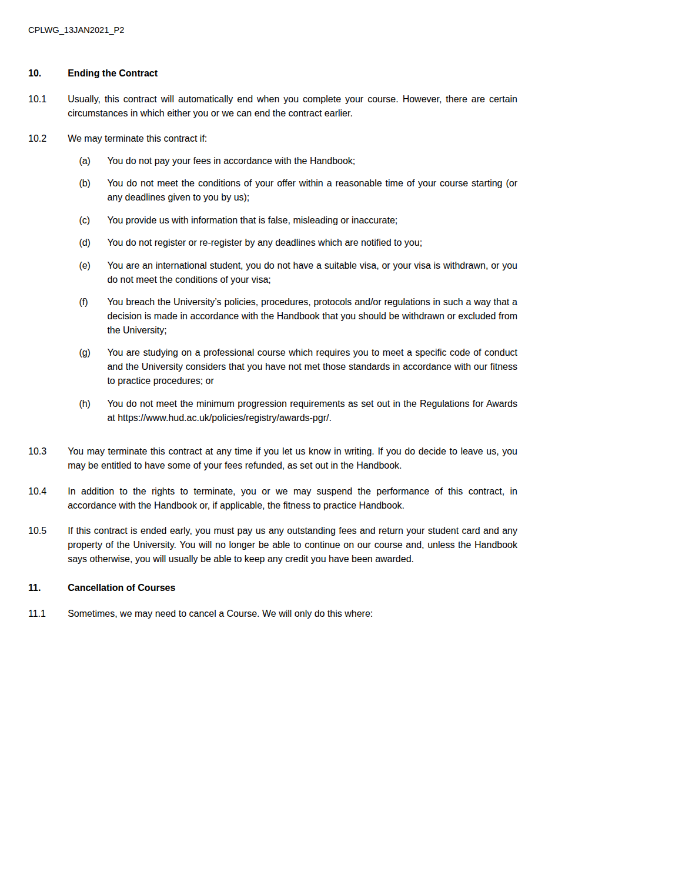CPLWG_13JAN2021_P2
10. Ending the Contract
10.1
Usually, this contract will automatically end when you complete your course. However, there are certain circumstances in which either you or we can end the contract earlier.
10.2
We may terminate this contract if:
(a) You do not pay your fees in accordance with the Handbook;
(b) You do not meet the conditions of your offer within a reasonable time of your course starting (or any deadlines given to you by us);
(c) You provide us with information that is false, misleading or inaccurate;
(d) You do not register or re-register by any deadlines which are notified to you;
(e) You are an international student, you do not have a suitable visa, or your visa is withdrawn, or you do not meet the conditions of your visa;
(f) You breach the University’s policies, procedures, protocols and/or regulations in such a way that a decision is made in accordance with the Handbook that you should be withdrawn or excluded from the University;
(g) You are studying on a professional course which requires you to meet a specific code of conduct and the University considers that you have not met those standards in accordance with our fitness to practice procedures; or
(h) You do not meet the minimum progression requirements as set out in the Regulations for Awards at https://www.hud.ac.uk/policies/registry/awards-pgr/.
10.3
You may terminate this contract at any time if you let us know in writing. If you do decide to leave us, you may be entitled to have some of your fees refunded, as set out in the Handbook.
10.4
In addition to the rights to terminate, you or we may suspend the performance of this contract, in accordance with the Handbook or, if applicable, the fitness to practice Handbook.
10.5
If this contract is ended early, you must pay us any outstanding fees and return your student card and any property of the University. You will no longer be able to continue on our course and, unless the Handbook says otherwise, you will usually be able to keep any credit you have been awarded.
11. Cancellation of Courses
11.1
Sometimes, we may need to cancel a Course. We will only do this where: